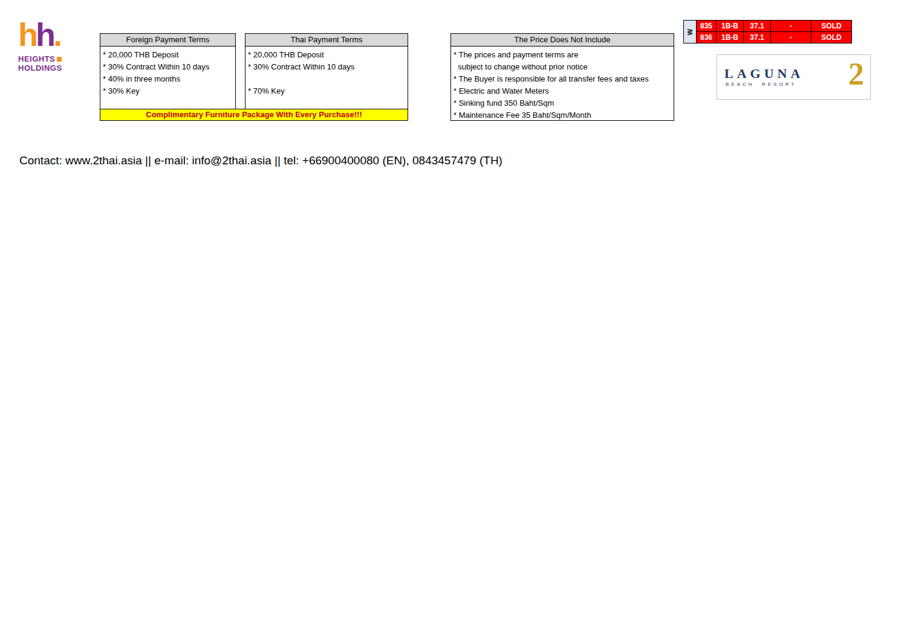hh.
HEIGHTS
HOLDINGS
Foreign Payment Terms
* 20,000 THB Deposit
* 30% Contract Within 10 days
* 40% in three months
* 30% Key
Thai Payment Terms
* 20,000 THB Deposit
* 30% Contract Within 10 days
* 70% Key
Complimentary Furniture Package With Every Purchase!!!
The Price Does Not Include
* The prices and payment terms are
subject to change without prior notice
* The Buyer is responsible for all transfer fees and taxes
* Electric and Water Meters
* Sinking fund 350 Baht/Sqm
* Maintenance Fee 35 Baht/Sqm/Month
| W | 835 | 1B-B | 37.1 | - | SOLD |
| 836 | 1B-B | 37.1 | - | SOLD |
LAGUNA
BEACH RESORT
2
Contact: www.2thai.asia || e-mail: info@2thai.asia || tel: +66900400080 (EN), 0843457479 (TH)